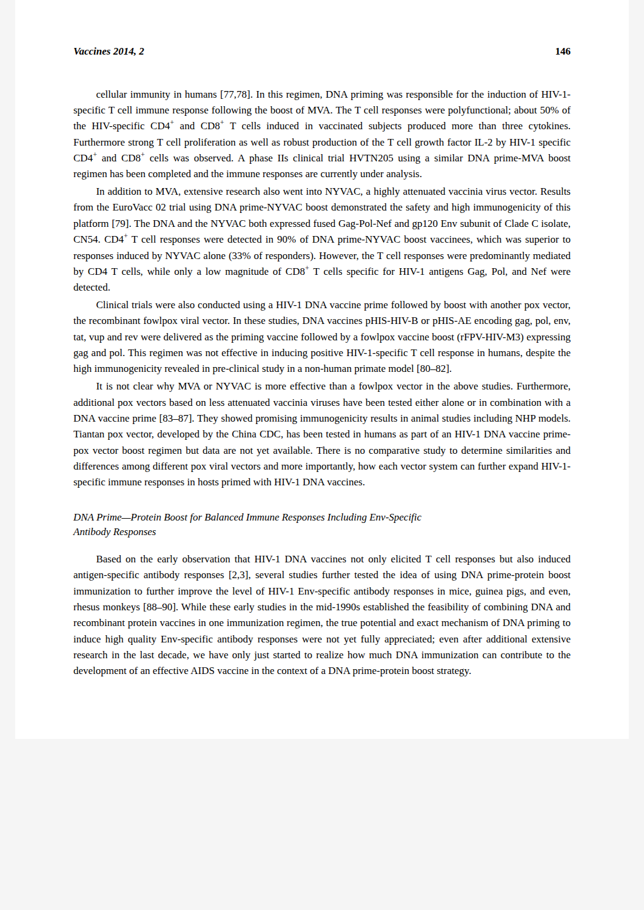Vaccines 2014, 2 146
cellular immunity in humans [77,78]. In this regimen, DNA priming was responsible for the induction of HIV-1-specific T cell immune response following the boost of MVA. The T cell responses were polyfunctional; about 50% of the HIV-specific CD4+ and CD8+ T cells induced in vaccinated subjects produced more than three cytokines. Furthermore strong T cell proliferation as well as robust production of the T cell growth factor IL-2 by HIV-1 specific CD4+ and CD8+ cells was observed. A phase IIs clinical trial HVTN205 using a similar DNA prime-MVA boost regimen has been completed and the immune responses are currently under analysis.
In addition to MVA, extensive research also went into NYVAC, a highly attenuated vaccinia virus vector. Results from the EuroVacc 02 trial using DNA prime-NYVAC boost demonstrated the safety and high immunogenicity of this platform [79]. The DNA and the NYVAC both expressed fused Gag-Pol-Nef and gp120 Env subunit of Clade C isolate, CN54. CD4+ T cell responses were detected in 90% of DNA prime-NYVAC boost vaccinees, which was superior to responses induced by NYVAC alone (33% of responders). However, the T cell responses were predominantly mediated by CD4 T cells, while only a low magnitude of CD8+ T cells specific for HIV-1 antigens Gag, Pol, and Nef were detected.
Clinical trials were also conducted using a HIV-1 DNA vaccine prime followed by boost with another pox vector, the recombinant fowlpox viral vector. In these studies, DNA vaccines pHIS-HIV-B or pHIS-AE encoding gag, pol, env, tat, vup and rev were delivered as the priming vaccine followed by a fowlpox vaccine boost (rFPV-HIV-M3) expressing gag and pol. This regimen was not effective in inducing positive HIV-1-specific T cell response in humans, despite the high immunogenicity revealed in pre-clinical study in a non-human primate model [80–82].
It is not clear why MVA or NYVAC is more effective than a fowlpox vector in the above studies. Furthermore, additional pox vectors based on less attenuated vaccinia viruses have been tested either alone or in combination with a DNA vaccine prime [83–87]. They showed promising immunogenicity results in animal studies including NHP models. Tiantan pox vector, developed by the China CDC, has been tested in humans as part of an HIV-1 DNA vaccine prime-pox vector boost regimen but data are not yet available. There is no comparative study to determine similarities and differences among different pox viral vectors and more importantly, how each vector system can further expand HIV-1-specific immune responses in hosts primed with HIV-1 DNA vaccines.
DNA Prime—Protein Boost for Balanced Immune Responses Including Env-Specific
Antibody Responses
Based on the early observation that HIV-1 DNA vaccines not only elicited T cell responses but also induced antigen-specific antibody responses [2,3], several studies further tested the idea of using DNA prime-protein boost immunization to further improve the level of HIV-1 Env-specific antibody responses in mice, guinea pigs, and even, rhesus monkeys [88–90]. While these early studies in the mid-1990s established the feasibility of combining DNA and recombinant protein vaccines in one immunization regimen, the true potential and exact mechanism of DNA priming to induce high quality Env-specific antibody responses were not yet fully appreciated; even after additional extensive research in the last decade, we have only just started to realize how much DNA immunization can contribute to the development of an effective AIDS vaccine in the context of a DNA prime-protein boost strategy.